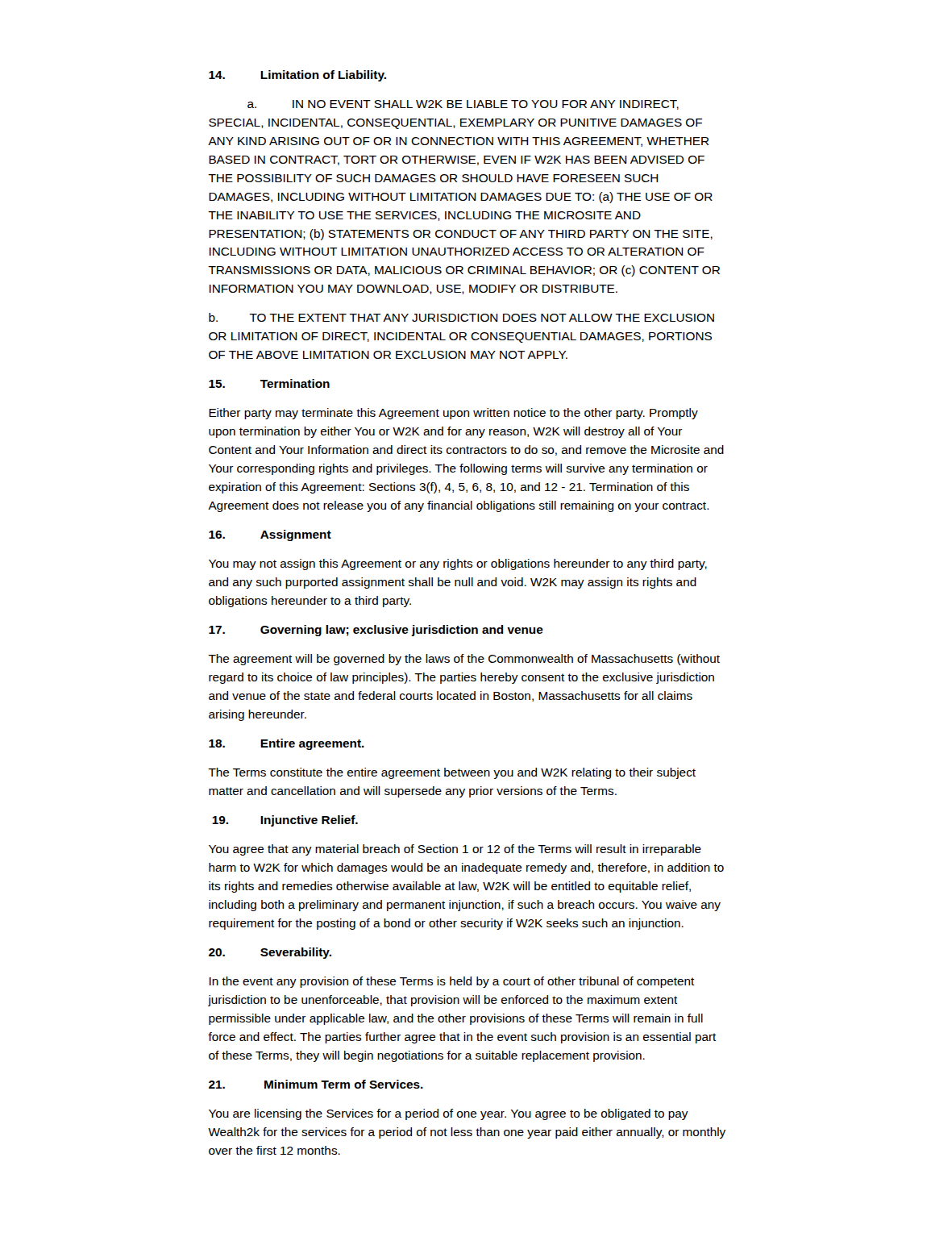14. Limitation of Liability.
a. IN NO EVENT SHALL W2K BE LIABLE TO YOU FOR ANY INDIRECT, SPECIAL, INCIDENTAL, CONSEQUENTIAL, EXEMPLARY OR PUNITIVE DAMAGES OF ANY KIND ARISING OUT OF OR IN CONNECTION WITH THIS AGREEMENT, WHETHER BASED IN CONTRACT, TORT OR OTHERWISE, EVEN IF W2K HAS BEEN ADVISED OF THE POSSIBILITY OF SUCH DAMAGES OR SHOULD HAVE FORESEEN SUCH DAMAGES, INCLUDING WITHOUT LIMITATION DAMAGES DUE TO: (a) THE USE OF OR THE INABILITY TO USE THE SERVICES, INCLUDING THE MICROSITE AND PRESENTATION; (b) STATEMENTS OR CONDUCT OF ANY THIRD PARTY ON THE SITE, INCLUDING WITHOUT LIMITATION UNAUTHORIZED ACCESS TO OR ALTERATION OF TRANSMISSIONS OR DATA, MALICIOUS OR CRIMINAL BEHAVIOR; OR (c) CONTENT OR INFORMATION YOU MAY DOWNLOAD, USE, MODIFY OR DISTRIBUTE.
b. TO THE EXTENT THAT ANY JURISDICTION DOES NOT ALLOW THE EXCLUSION OR LIMITATION OF DIRECT, INCIDENTAL OR CONSEQUENTIAL DAMAGES, PORTIONS OF THE ABOVE LIMITATION OR EXCLUSION MAY NOT APPLY.
15. Termination
Either party may terminate this Agreement upon written notice to the other party. Promptly upon termination by either You or W2K and for any reason, W2K will destroy all of Your Content and Your Information and direct its contractors to do so, and remove the Microsite and Your corresponding rights and privileges. The following terms will survive any termination or expiration of this Agreement: Sections 3(f), 4, 5, 6, 8, 10, and 12 - 21. Termination of this Agreement does not release you of any financial obligations still remaining on your contract.
16. Assignment
You may not assign this Agreement or any rights or obligations hereunder to any third party, and any such purported assignment shall be null and void. W2K may assign its rights and obligations hereunder to a third party.
17. Governing law; exclusive jurisdiction and venue
The agreement will be governed by the laws of the Commonwealth of Massachusetts (without regard to its choice of law principles). The parties hereby consent to the exclusive jurisdiction and venue of the state and federal courts located in Boston, Massachusetts for all claims arising hereunder.
18. Entire agreement.
The Terms constitute the entire agreement between you and W2K relating to their subject matter and cancellation and will supersede any prior versions of the Terms.
19. Injunctive Relief.
You agree that any material breach of Section 1 or 12 of the Terms will result in irreparable harm to W2K for which damages would be an inadequate remedy and, therefore, in addition to its rights and remedies otherwise available at law, W2K will be entitled to equitable relief, including both a preliminary and permanent injunction, if such a breach occurs. You waive any requirement for the posting of a bond or other security if W2K seeks such an injunction.
20. Severability.
In the event any provision of these Terms is held by a court of other tribunal of competent jurisdiction to be unenforceable, that provision will be enforced to the maximum extent permissible under applicable law, and the other provisions of these Terms will remain in full force and effect. The parties further agree that in the event such provision is an essential part of these Terms, they will begin negotiations for a suitable replacement provision.
21. Minimum Term of Services.
You are licensing the Services for a period of one year. You agree to be obligated to pay Wealth2k for the services for a period of not less than one year paid either annually, or monthly over the first 12 months.